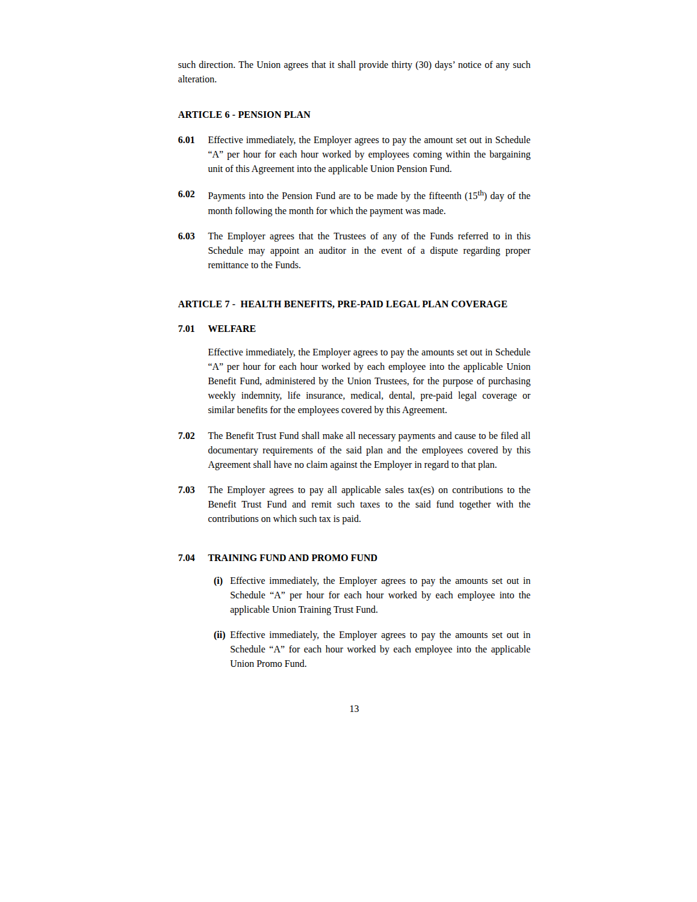such direction. The Union agrees that it shall provide thirty (30) days’ notice of any such alteration.
ARTICLE 6 - PENSION PLAN
6.01
Effective immediately, the Employer agrees to pay the amount set out in Schedule “A” per hour for each hour worked by employees coming within the bargaining unit of this Agreement into the applicable Union Pension Fund.
6.02
Payments into the Pension Fund are to be made by the fifteenth (15th) day of the month following the month for which the payment was made.
6.03
The Employer agrees that the Trustees of any of the Funds referred to in this Schedule may appoint an auditor in the event of a dispute regarding proper remittance to the Funds.
ARTICLE 7 - HEALTH BENEFITS, PRE-PAID LEGAL PLAN COVERAGE
7.01
WELFARE
Effective immediately, the Employer agrees to pay the amounts set out in Schedule “A” per hour for each hour worked by each employee into the applicable Union Benefit Fund, administered by the Union Trustees, for the purpose of purchasing weekly indemnity, life insurance, medical, dental, pre-paid legal coverage or similar benefits for the employees covered by this Agreement.
7.02
The Benefit Trust Fund shall make all necessary payments and cause to be filed all documentary requirements of the said plan and the employees covered by this Agreement shall have no claim against the Employer in regard to that plan.
7.03
The Employer agrees to pay all applicable sales tax(es) on contributions to the Benefit Trust Fund and remit such taxes to the said fund together with the contributions on which such tax is paid.
7.04
TRAINING FUND AND PROMO FUND
(i) Effective immediately, the Employer agrees to pay the amounts set out in Schedule “A” per hour for each hour worked by each employee into the applicable Union Training Trust Fund.
(ii) Effective immediately, the Employer agrees to pay the amounts set out in Schedule “A” for each hour worked by each employee into the applicable Union Promo Fund.
13